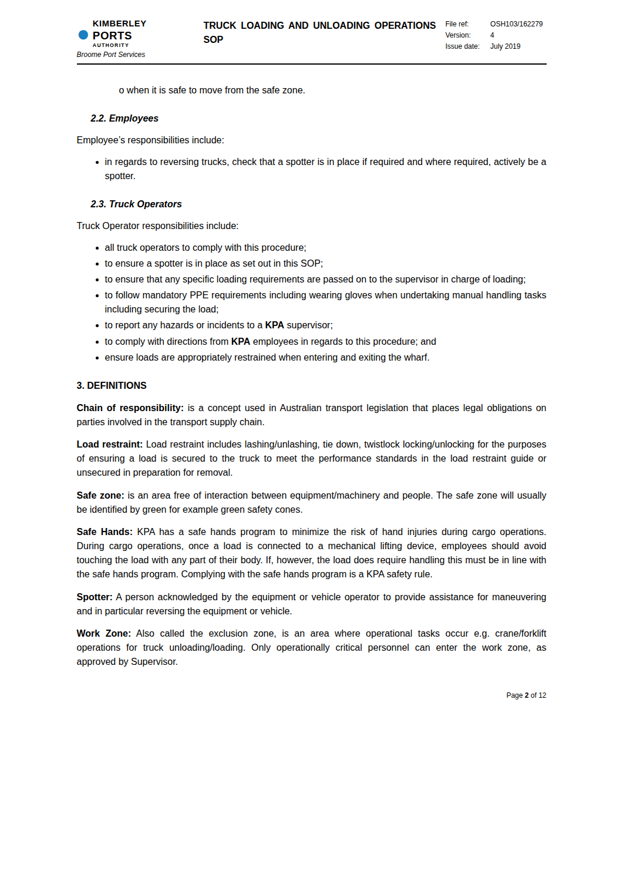● KIMBERLEY PORTS AUTHORITY
Broome Port Services
TRUCK LOADING AND UNLOADING OPERATIONS SOP
| File ref: | OSH103/162279 |
| Version: | 4 |
| Issue date: | July 2019 |
when it is safe to move from the safe zone.
2.2. Employees
Employee’s responsibilities include:
in regards to reversing trucks, check that a spotter is in place if required and where required, actively be a spotter.
2.3. Truck Operators
Truck Operator responsibilities include:
all truck operators to comply with this procedure;
to ensure a spotter is in place as set out in this SOP;
to ensure that any specific loading requirements are passed on to the supervisor in charge of loading;
to follow mandatory PPE requirements including wearing gloves when undertaking manual handling tasks including securing the load;
to report any hazards or incidents to a KPA supervisor;
to comply with directions from KPA employees in regards to this procedure; and
ensure loads are appropriately restrained when entering and exiting the wharf.
3. DEFINITIONS
Chain of responsibility: is a concept used in Australian transport legislation that places legal obligations on parties involved in the transport supply chain.
Load restraint: Load restraint includes lashing/unlashing, tie down, twistlock locking/unlocking for the purposes of ensuring a load is secured to the truck to meet the performance standards in the load restraint guide or unsecured in preparation for removal.
Safe zone: is an area free of interaction between equipment/machinery and people. The safe zone will usually be identified by green for example green safety cones.
Safe Hands: KPA has a safe hands program to minimize the risk of hand injuries during cargo operations. During cargo operations, once a load is connected to a mechanical lifting device, employees should avoid touching the load with any part of their body. If, however, the load does require handling this must be in line with the safe hands program. Complying with the safe hands program is a KPA safety rule.
Spotter: A person acknowledged by the equipment or vehicle operator to provide assistance for maneuvering and in particular reversing the equipment or vehicle.
Work Zone: Also called the exclusion zone, is an area where operational tasks occur e.g. crane/forklift operations for truck unloading/loading. Only operationally critical personnel can enter the work zone, as approved by Supervisor.
Page 2 of 12